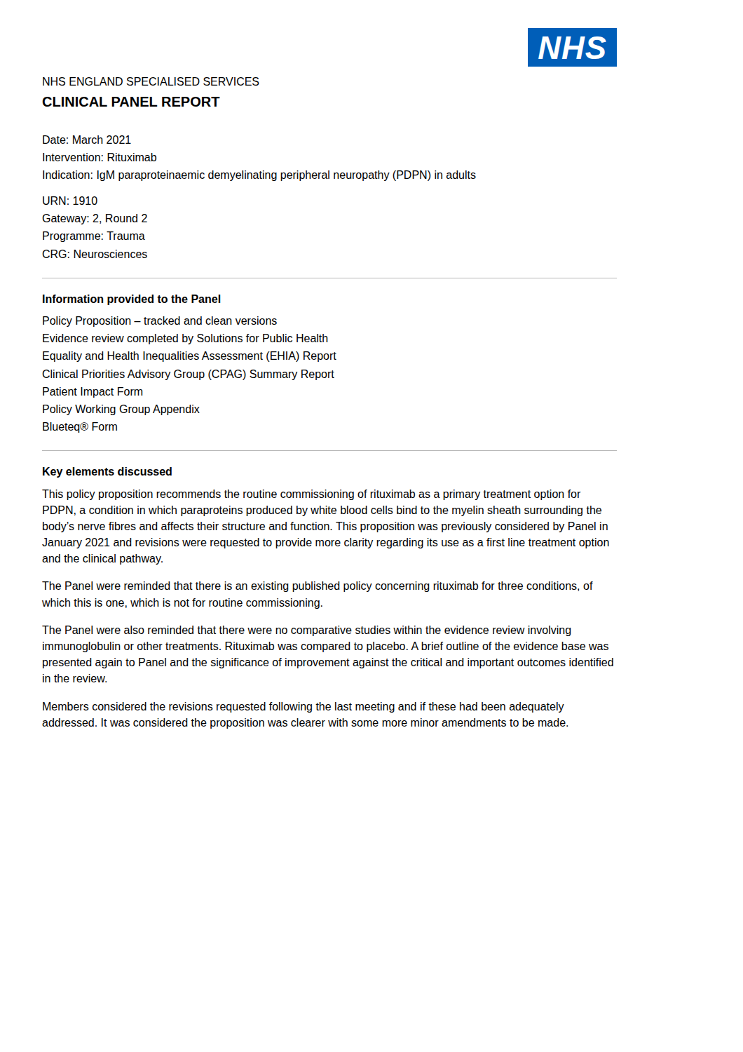NHS
NHS ENGLAND SPECIALISED SERVICES
CLINICAL PANEL REPORT
Date: March 2021
Intervention: Rituximab
Indication: IgM paraproteinaemic demyelinating peripheral neuropathy (PDPN) in adults
URN: 1910
Gateway: 2, Round 2
Programme: Trauma
CRG: Neurosciences
Information provided to the Panel
Policy Proposition – tracked and clean versions
Evidence review completed by Solutions for Public Health
Equality and Health Inequalities Assessment (EHIA) Report
Clinical Priorities Advisory Group (CPAG) Summary Report
Patient Impact Form
Policy Working Group Appendix
Blueteq® Form
Key elements discussed
This policy proposition recommends the routine commissioning of rituximab as a primary treatment option for PDPN, a condition in which paraproteins produced by white blood cells bind to the myelin sheath surrounding the body’s nerve fibres and affects their structure and function. This proposition was previously considered by Panel in January 2021 and revisions were requested to provide more clarity regarding its use as a first line treatment option and the clinical pathway.
The Panel were reminded that there is an existing published policy concerning rituximab for three conditions, of which this is one, which is not for routine commissioning.
The Panel were also reminded that there were no comparative studies within the evidence review involving immunoglobulin or other treatments. Rituximab was compared to placebo. A brief outline of the evidence base was presented again to Panel and the significance of improvement against the critical and important outcomes identified in the review.
Members considered the revisions requested following the last meeting and if these had been adequately addressed. It was considered the proposition was clearer with some more minor amendments to be made.